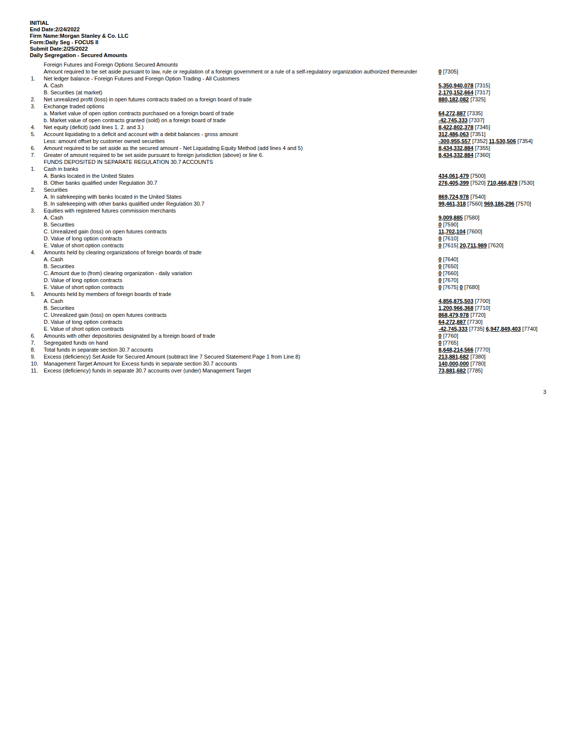INITIAL
End Date:2/24/2022
Firm Name:Morgan Stanley & Co. LLC
Form:Daily Seg - FOCUS II
Submit Date:2/25/2022
Daily Segregation - Secured Amounts
| | Foreign Futures and Foreign Options Secured Amounts | |
| | Amount required to be set aside pursuant to law, rule or regulation of a foreign government or a rule of a self-regulatory organization authorized thereunder | 0 [7305] |
| 1. | Net ledger balance - Foreign Futures and Foreign Option Trading - All Customers | |
| | A. Cash | 5,350,940,078 [7315] |
| | B. Securities (at market) | 2,170,152,664 [7317] |
| 2. | Net unrealized profit (loss) in open futures contracts traded on a foreign board of trade | 880,182,082 [7325] |
| 3. | Exchange traded options | |
| | a. Market value of open option contracts purchased on a foreign board of trade | 64,272,887 [7335] |
| | b. Market value of open contracts granted (sold) on a foreign board of trade | -42,745,333 [7337] |
| 4. | Net equity (deficit) (add lines 1. 2. and 3.) | 8,422,802,378 [7345] |
| 5. | Account liquidating to a deficit and account with a debit balances - gross amount | 312,486,063 [7351] |
| | Less: amount offset by customer owned securities | -300,955,557 [7352] 11,530,506 [7354] |
| 6. | Amount required to be set aside as the secured amount - Net Liquidating Equity Method (add lines 4 and 5) | 8,434,332,884 [7355] |
| 7. | Greater of amount required to be set aside pursuant to foreign jurisdiction (above) or line 6. | 8,434,332,884 [7360] |
| | FUNDS DEPOSITED IN SEPARATE REGULATION 30.7 ACCOUNTS | |
| 1. | Cash in banks | |
| | A. Banks located in the United States | 434,061,479 [7500] |
| | B. Other banks qualified under Regulation 30.7 | 276,405,399 [7520] 710,466,878 [7530] |
| 2. | Securities | |
| | A. In safekeeping with banks located in the United States | 869,724,978 [7540] |
| | B. In safekeeping with other banks qualified under Regulation 30.7 | 99,461,318 [7560] 969,186,296 [7570] |
| 3. | Equities with registered futures commission merchants | |
| | A. Cash | 9,009,885 [7580] |
| | B. Securities | 0 [7590] |
| | C. Unrealized gain (loss) on open futures contracts | 11,702,104 [7600] |
| | D. Value of long option contracts | 0 [7610] |
| | E. Value of short option contracts | 0 [7615] 20,711,989 [7620] |
| 4. | Amounts held by clearing organizations of foreign boards of trade | |
| | A. Cash | 0 [7640] |
| | B. Securities | 0 [7650] |
| | C. Amount due to (from) clearing organization - daily variation | 0 [7660] |
| | D. Value of long option contracts | 0 [7670] |
| | E. Value of short option contracts | 0 [7675] 0 [7680] |
| 5. | Amounts held by members of foreign boards of trade | |
| | A. Cash | 4,856,875,503 [7700] |
| | B. Securities | 1,200,966,368 [7710] |
| | C. Unrealized gain (loss) on open futures contracts | 868,479,978 [7720] |
| | D. Value of long option contracts | 64,272,887 [7730] |
| | E. Value of short option contracts | -42,745,333 [7735] 6,947,849,403 [7740] |
| 6. | Amounts with other depositories designated by a foreign board of trade | 0 [7760] |
| 7. | Segregated funds on hand | 0 [7765] |
| 8. | Total funds in separate section 30.7 accounts | 8,648,214,566 [7770] |
| 9. | Excess (deficiency) Set Aside for Secured Amount (subtract line 7 Secured Statement Page 1 from Line 8) | 213,881,682 [7380] |
| 10. | Management Target Amount for Excess funds in separate section 30.7 accounts | 140,000,000 [7780] |
| 11. | Excess (deficiency) funds in separate 30.7 accounts over (under) Management Target | 73,881,682 [7785] |
3